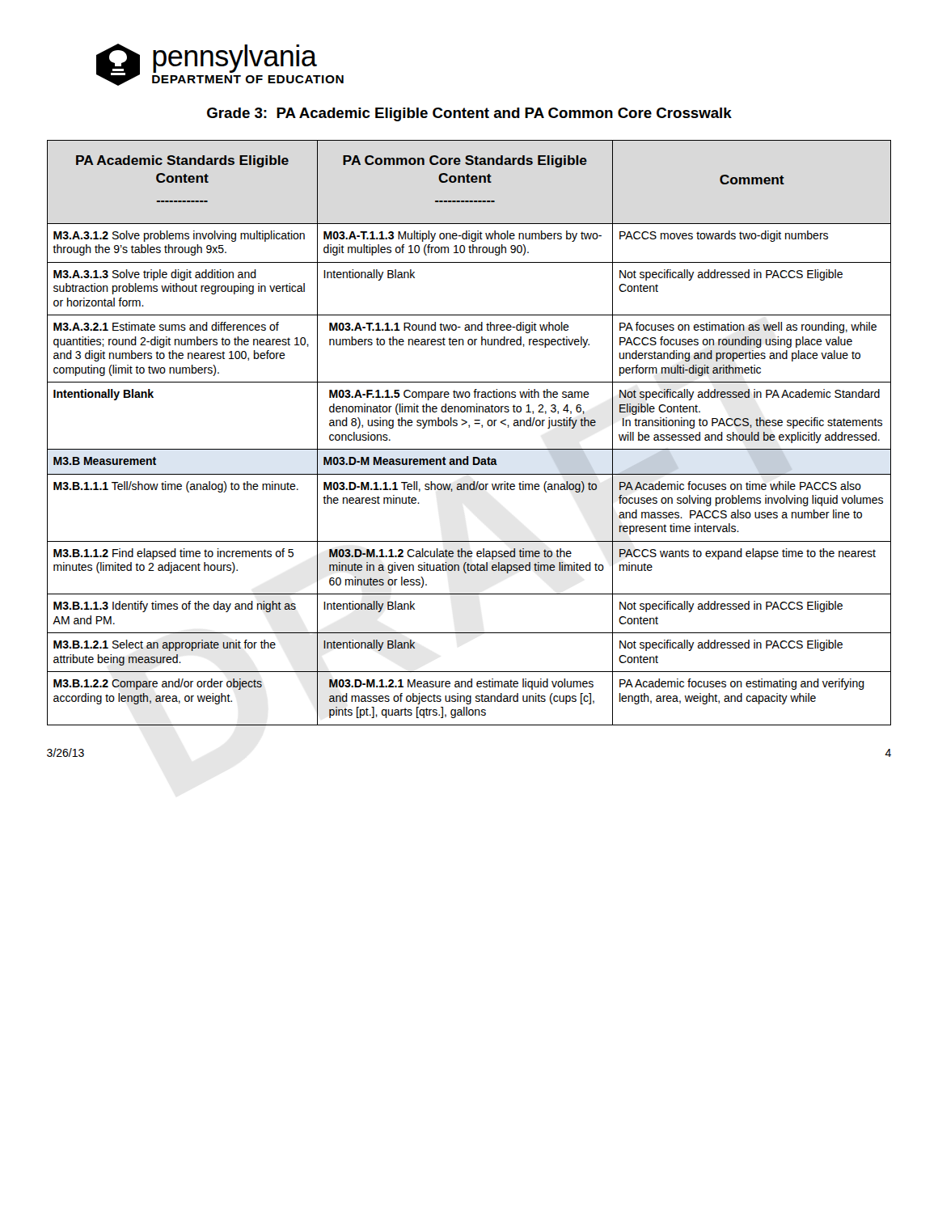DRAFT
pennsylvania
DEPARTMENT OF EDUCATION
Grade 3: PA Academic Eligible Content and PA Common Core Crosswalk
| PA Academic Standards Eligible Content ------------ | PA Common Core Standards Eligible Content -------------- | Comment |
| --- | --- | --- |
| M3.A.3.1.2 Solve problems involving multiplication through the 9’s tables through 9x5. | M03.A-T.1.1.3 Multiply one-digit whole numbers by two-digit multiples of 10 (from 10 through 90). | PACCS moves towards two-digit numbers |
| M3.A.3.1.3 Solve triple digit addition and subtraction problems without regrouping in vertical or horizontal form. | Intentionally Blank | Not specifically addressed in PACCS Eligible Content |
| M3.A.3.2.1 Estimate sums and differences of quantities; round 2-digit numbers to the nearest 10, and 3 digit numbers to the nearest 100, before computing (limit to two numbers). | M03.A-T.1.1.1 Round two- and three-digit whole numbers to the nearest ten or hundred, respectively. | PA focuses on estimation as well as rounding, while PACCS focuses on rounding using place value understanding and properties and place value to perform multi-digit arithmetic |
| Intentionally Blank | M03.A-F.1.1.5 Compare two fractions with the same denominator (limit the denominators to 1, 2, 3, 4, 6, and 8), using the symbols >, =, or <, and/or justify the conclusions. | Not specifically addressed in PA Academic Standard Eligible Content. In transitioning to PACCS, these specific statements will be assessed and should be explicitly addressed. |
| M3.B Measurement | M03.D-M Measurement and Data | |
| M3.B.1.1.1 Tell/show time (analog) to the minute. | M03.D-M.1.1.1 Tell, show, and/or write time (analog) to the nearest minute. | PA Academic focuses on time while PACCS also focuses on solving problems involving liquid volumes and masses. PACCS also uses a number line to represent time intervals. |
| M3.B.1.1.2 Find elapsed time to increments of 5 minutes (limited to 2 adjacent hours). | M03.D-M.1.1.2 Calculate the elapsed time to the minute in a given situation (total elapsed time limited to 60 minutes or less). | PACCS wants to expand elapse time to the nearest minute |
| M3.B.1.1.3 Identify times of the day and night as AM and PM. | Intentionally Blank | Not specifically addressed in PACCS Eligible Content |
| M3.B.1.2.1 Select an appropriate unit for the attribute being measured. | Intentionally Blank | Not specifically addressed in PACCS Eligible Content |
| M3.B.1.2.2 Compare and/or order objects according to length, area, or weight. | M03.D-M.1.2.1 Measure and estimate liquid volumes and masses of objects using standard units (cups [c], pints [pt.], quarts [qtrs.], gallons | PA Academic focuses on estimating and verifying length, area, weight, and capacity while |
3/26/13 4